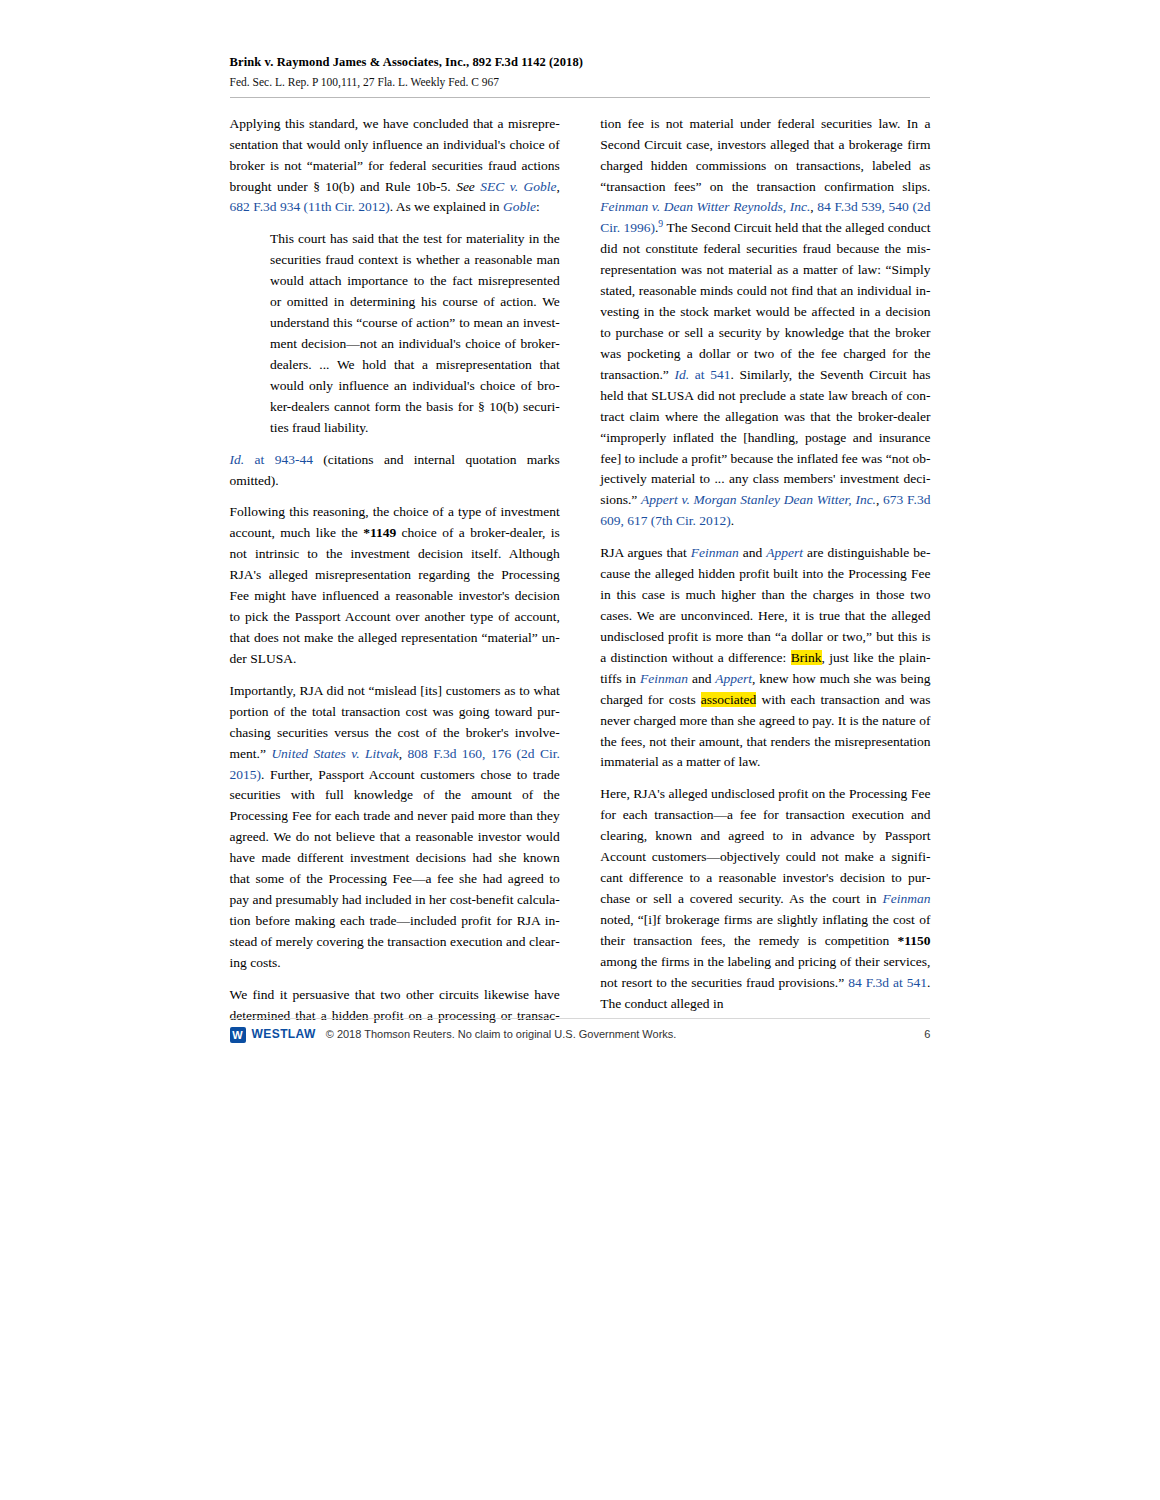Brink v. Raymond James & Associates, Inc., 892 F.3d 1142 (2018)
Fed. Sec. L. Rep. P 100,111, 27 Fla. L. Weekly Fed. C 967
Applying this standard, we have concluded that a misrepresentation that would only influence an individual's choice of broker is not “material” for federal securities fraud actions brought under § 10(b) and Rule 10b-5. See SEC v. Goble, 682 F.3d 934 (11th Cir. 2012). As we explained in Goble:
This court has said that the test for materiality in the securities fraud context is whether a reasonable man would attach importance to the fact misrepresented or omitted in determining his course of action. We understand this “course of action” to mean an investment decision—not an individual's choice of broker-dealers. ... We hold that a misrepresentation that would only influence an individual's choice of broker-dealers cannot form the basis for § 10(b) securities fraud liability.
Id. at 943-44 (citations and internal quotation marks omitted).
Following this reasoning, the choice of a type of investment account, much like the *1149 choice of a broker-dealer, is not intrinsic to the investment decision itself. Although RJA's alleged misrepresentation regarding the Processing Fee might have influenced a reasonable investor's decision to pick the Passport Account over another type of account, that does not make the alleged representation “material” under SLUSA.
Importantly, RJA did not “mislead [its] customers as to what portion of the total transaction cost was going toward purchasing securities versus the cost of the broker's involvement.” United States v. Litvak, 808 F.3d 160, 176 (2d Cir. 2015). Further, Passport Account customers chose to trade securities with full knowledge of the amount of the Processing Fee for each trade and never paid more than they agreed. We do not believe that a reasonable investor would have made different investment decisions had she known that some of the Processing Fee—a fee she had agreed to pay and presumably had included in her cost-benefit calculation before making each trade—included profit for RJA instead of merely covering the transaction execution and clearing costs.
We find it persuasive that two other circuits likewise have determined that a hidden profit on a processing or transaction fee is not material under federal securities law. In a Second Circuit case, investors alleged that a brokerage firm charged hidden commissions on transactions, labeled as “transaction fees” on the transaction confirmation slips. Feinman v. Dean Witter Reynolds, Inc., 84 F.3d 539, 540 (2d Cir. 1996).9 The Second Circuit held that the alleged conduct did not constitute federal securities fraud because the misrepresentation was not material as a matter of law: “Simply stated, reasonable minds could not find that an individual investing in the stock market would be affected in a decision to purchase or sell a security by knowledge that the broker was pocketing a dollar or two of the fee charged for the transaction.” Id. at 541. Similarly, the Seventh Circuit has held that SLUSA did not preclude a state law breach of contract claim where the allegation was that the broker-dealer “improperly inflated the [handling, postage and insurance fee] to include a profit” because the inflated fee was “not objectively material to ... any class members' investment decisions.” Appert v. Morgan Stanley Dean Witter, Inc., 673 F.3d 609, 617 (7th Cir. 2012).
RJA argues that Feinman and Appert are distinguishable because the alleged hidden profit built into the Processing Fee in this case is much higher than the charges in those two cases. We are unconvinced. Here, it is true that the alleged undisclosed profit is more than “a dollar or two,” but this is a distinction without a difference: Brink, just like the plaintiffs in Feinman and Appert, knew how much she was being charged for costs associated with each transaction and was never charged more than she agreed to pay. It is the nature of the fees, not their amount, that renders the misrepresentation immaterial as a matter of law.
Here, RJA's alleged undisclosed profit on the Processing Fee for each transaction—a fee for transaction execution and clearing, known and agreed to in advance by Passport Account customers—objectively could not make a significant difference to a reasonable investor's decision to purchase or sell a covered security. As the court in Feinman noted, “[i]f brokerage firms are slightly inflating the cost of their transaction fees, the remedy is competition *1150 among the firms in the labeling and pricing of their services, not resort to the securities fraud provisions.” 84 F.3d at 541. The conduct alleged in
WWESTLAW © 2018 Thomson Reuters. No claim to original U.S. Government Works. 6